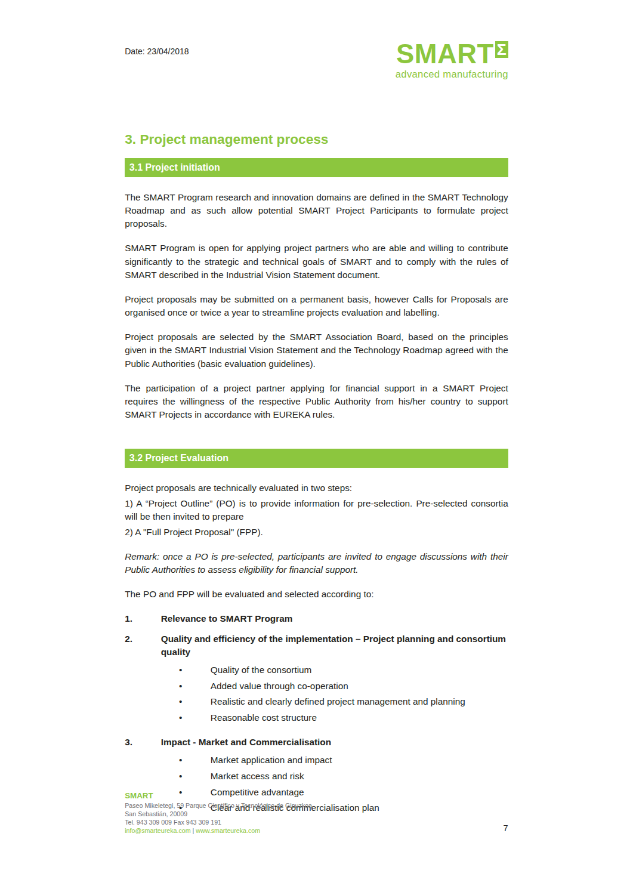Date: 23/04/2018
SMART Σ
advanced manufacturing
3. Project management process
3.1 Project initiation
The SMART Program research and innovation domains are defined in the SMART Technology Roadmap and as such allow potential SMART Project Participants to formulate project proposals.
SMART Program is open for applying project partners who are able and willing to contribute significantly to the strategic and technical goals of SMART and to comply with the rules of SMART described in the Industrial Vision Statement document.
Project proposals may be submitted on a permanent basis, however Calls for Proposals are organised once or twice a year to streamline projects evaluation and labelling.
Project proposals are selected by the SMART Association Board, based on the principles given in the SMART Industrial Vision Statement and the Technology Roadmap agreed with the Public Authorities (basic evaluation guidelines).
The participation of a project partner applying for financial support in a SMART Project requires the willingness of the respective Public Authority from his/her country to support SMART Projects in accordance with EUREKA rules.
3.2 Project Evaluation
Project proposals are technically evaluated in two steps:
1) A “Project Outline” (PO) is to provide information for pre-selection. Pre-selected consortia will be then invited to prepare
2) A "Full Project Proposal" (FPP).
Remark: once a PO is pre-selected, participants are invited to engage discussions with their Public Authorities to assess eligibility for financial support.
The PO and FPP will be evaluated and selected according to:
Relevance to SMART Program
Quality and efficiency of the implementation – Project planning and consortium quality
Quality of the consortium
Added value through co-operation
Realistic and clearly defined project management and planning
Reasonable cost structure
Impact - Market and Commercialisation
Market application and impact
Market access and risk
Competitive advantage
Clear and realistic commercialisation plan
SMART
Paseo Mikeletegi, 59 Parque Científico y Tecnológico de Gipuzkoa
San Sebastián, 20009
Tel. 943 309 009 Fax 943 309 191
info@smarteureka.com | www.smarteureka.com
7